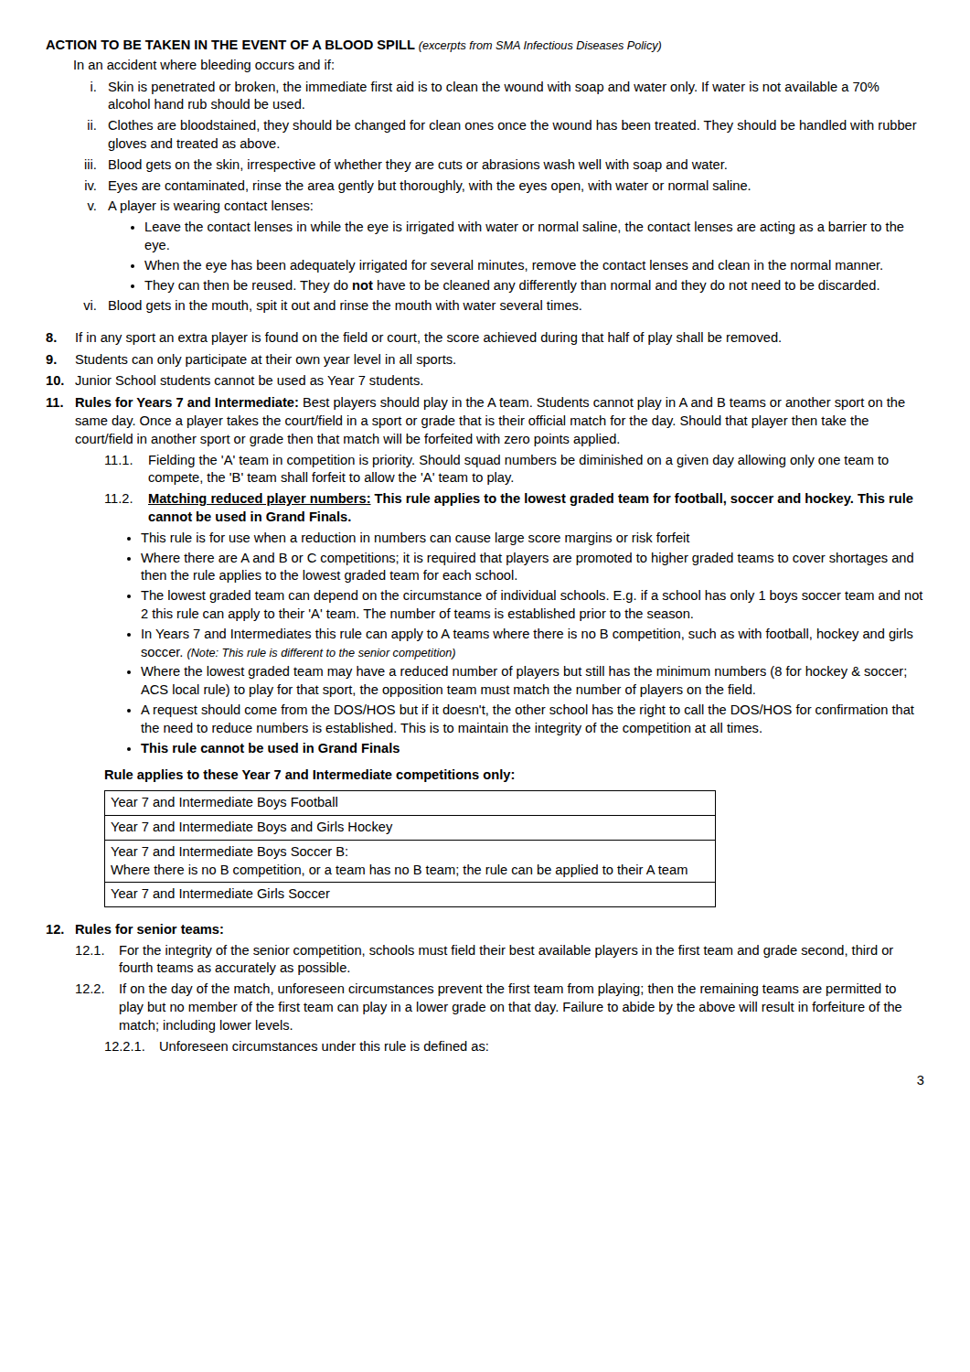ACTION TO BE TAKEN IN THE EVENT OF A BLOOD SPILL (excerpts from SMA Infectious Diseases Policy)
In an accident where bleeding occurs and if:
Skin is penetrated or broken, the immediate first aid is to clean the wound with soap and water only. If water is not available a 70% alcohol hand rub should be used.
Clothes are bloodstained, they should be changed for clean ones once the wound has been treated. They should be handled with rubber gloves and treated as above.
Blood gets on the skin, irrespective of whether they are cuts or abrasions wash well with soap and water.
Eyes are contaminated, rinse the area gently but thoroughly, with the eyes open, with water or normal saline.
A player is wearing contact lenses:
Leave the contact lenses in while the eye is irrigated with water or normal saline, the contact lenses are acting as a barrier to the eye.
When the eye has been adequately irrigated for several minutes, remove the contact lenses and clean in the normal manner.
They can then be reused. They do not have to be cleaned any differently than normal and they do not need to be discarded.
Blood gets in the mouth, spit it out and rinse the mouth with water several times.
If in any sport an extra player is found on the field or court, the score achieved during that half of play shall be removed.
Students can only participate at their own year level in all sports.
Junior School students cannot be used as Year 7 students.
Rules for Years 7 and Intermediate: Best players should play in the A team. Students cannot play in A and B teams or another sport on the same day. Once a player takes the court/field in a sport or grade that is their official match for the day. Should that player then take the court/field in another sport or grade then that match will be forfeited with zero points applied.
11.1. Fielding the 'A' team in competition is priority. Should squad numbers be diminished on a given day allowing only one team to compete, the 'B' team shall forfeit to allow the 'A' team to play.
11.2. Matching reduced player numbers: This rule applies to the lowest graded team for football, soccer and hockey. This rule cannot be used in Grand Finals.
This rule is for use when a reduction in numbers can cause large score margins or risk forfeit
Where there are A and B or C competitions; it is required that players are promoted to higher graded teams to cover shortages and then the rule applies to the lowest graded team for each school.
The lowest graded team can depend on the circumstance of individual schools. E.g. if a school has only 1 boys soccer team and not 2 this rule can apply to their 'A' team. The number of teams is established prior to the season.
In Years 7 and Intermediates this rule can apply to A teams where there is no B competition, such as with football, hockey and girls soccer. (Note: This rule is different to the senior competition)
Where the lowest graded team may have a reduced number of players but still has the minimum numbers (8 for hockey & soccer; ACS local rule) to play for that sport, the opposition team must match the number of players on the field.
A request should come from the DOS/HOS but if it doesn't, the other school has the right to call the DOS/HOS for confirmation that the need to reduce numbers is established. This is to maintain the integrity of the competition at all times.
This rule cannot be used in Grand Finals
Rule applies to these Year 7 and Intermediate competitions only:
| Year 7 and Intermediate Boys Football |
| Year 7 and Intermediate Boys and Girls Hockey |
| Year 7 and Intermediate Boys Soccer B: Where there is no B competition, or a team has no B team; the rule can be applied to their A team |
| Year 7 and Intermediate Girls Soccer |
12. Rules for senior teams:
12.1. For the integrity of the senior competition, schools must field their best available players in the first team and grade second, third or fourth teams as accurately as possible.
12.2. If on the day of the match, unforeseen circumstances prevent the first team from playing; then the remaining teams are permitted to play but no member of the first team can play in a lower grade on that day. Failure to abide by the above will result in forfeiture of the match; including lower levels.
12.2.1. Unforeseen circumstances under this rule is defined as:
3